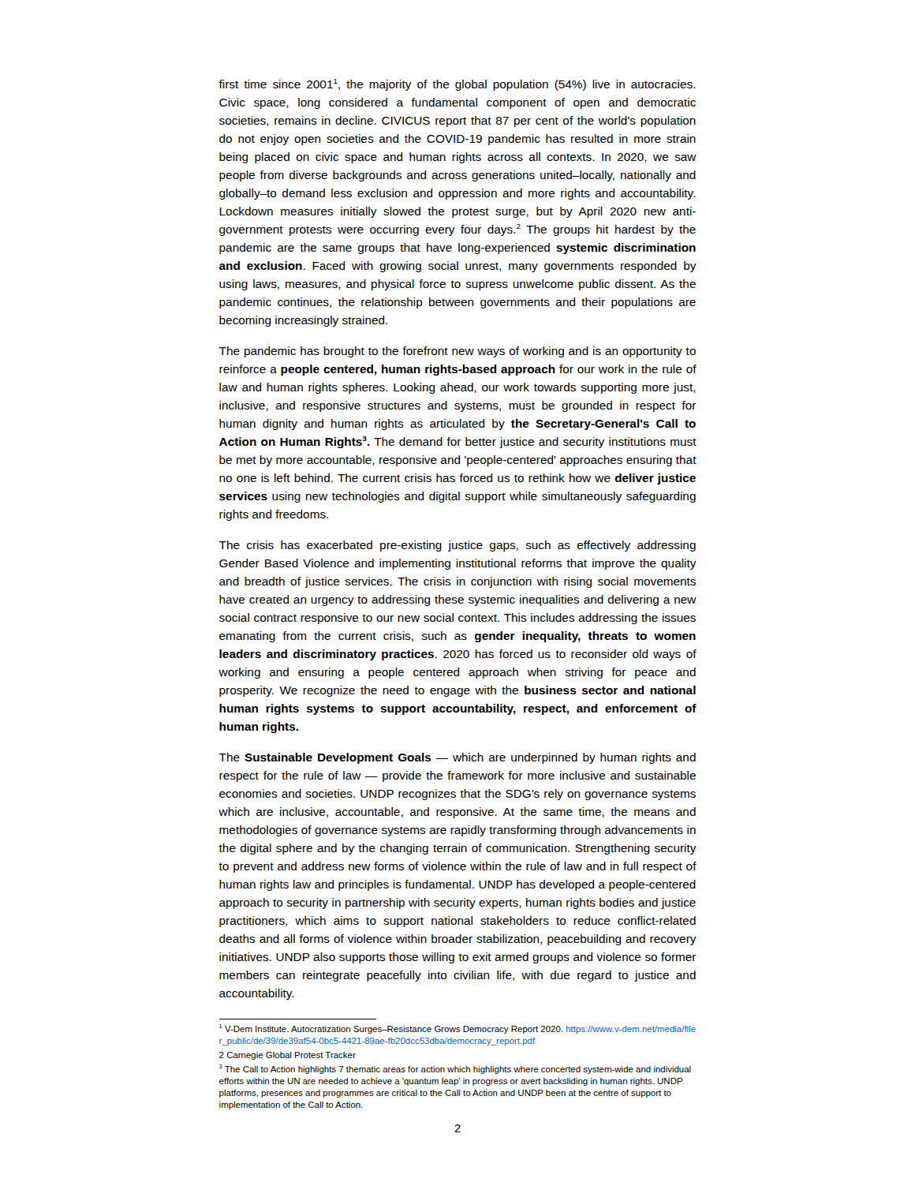first time since 20011, the majority of the global population (54%) live in autocracies. Civic space, long considered a fundamental component of open and democratic societies, remains in decline. CIVICUS report that 87 per cent of the world's population do not enjoy open societies and the COVID-19 pandemic has resulted in more strain being placed on civic space and human rights across all contexts. In 2020, we saw people from diverse backgrounds and across generations united–locally, nationally and globally–to demand less exclusion and oppression and more rights and accountability. Lockdown measures initially slowed the protest surge, but by April 2020 new anti-government protests were occurring every four days.2 The groups hit hardest by the pandemic are the same groups that have long-experienced systemic discrimination and exclusion. Faced with growing social unrest, many governments responded by using laws, measures, and physical force to supress unwelcome public dissent. As the pandemic continues, the relationship between governments and their populations are becoming increasingly strained.
The pandemic has brought to the forefront new ways of working and is an opportunity to reinforce a people centered, human rights-based approach for our work in the rule of law and human rights spheres. Looking ahead, our work towards supporting more just, inclusive, and responsive structures and systems, must be grounded in respect for human dignity and human rights as articulated by the Secretary-General's Call to Action on Human Rights3. The demand for better justice and security institutions must be met by more accountable, responsive and 'people-centered' approaches ensuring that no one is left behind. The current crisis has forced us to rethink how we deliver justice services using new technologies and digital support while simultaneously safeguarding rights and freedoms.
The crisis has exacerbated pre-existing justice gaps, such as effectively addressing Gender Based Violence and implementing institutional reforms that improve the quality and breadth of justice services. The crisis in conjunction with rising social movements have created an urgency to addressing these systemic inequalities and delivering a new social contract responsive to our new social context. This includes addressing the issues emanating from the current crisis, such as gender inequality, threats to women leaders and discriminatory practices. 2020 has forced us to reconsider old ways of working and ensuring a people centered approach when striving for peace and prosperity. We recognize the need to engage with the business sector and national human rights systems to support accountability, respect, and enforcement of human rights.
The Sustainable Development Goals — which are underpinned by human rights and respect for the rule of law — provide the framework for more inclusive and sustainable economies and societies. UNDP recognizes that the SDG's rely on governance systems which are inclusive, accountable, and responsive. At the same time, the means and methodologies of governance systems are rapidly transforming through advancements in the digital sphere and by the changing terrain of communication. Strengthening security to prevent and address new forms of violence within the rule of law and in full respect of human rights law and principles is fundamental. UNDP has developed a people-centered approach to security in partnership with security experts, human rights bodies and justice practitioners, which aims to support national stakeholders to reduce conflict-related deaths and all forms of violence within broader stabilization, peacebuilding and recovery initiatives. UNDP also supports those willing to exit armed groups and violence so former members can reintegrate peacefully into civilian life, with due regard to justice and accountability.
1 V-Dem Institute. Autocratization Surges–Resistance Grows Democracy Report 2020. https://www.v-dem.net/media/filer_public/de/39/de39af54-0bc5-4421-89ae-fb20dcc53dba/democracy_report.pdf
2 Carnegie Global Protest Tracker
3 The Call to Action highlights 7 thematic areas for action which highlights where concerted system-wide and individual efforts within the UN are needed to achieve a 'quantum leap' in progress or avert backsliding in human rights. UNDP platforms, presences and programmes are critical to the Call to Action and UNDP been at the centre of support to implementation of the Call to Action.
2